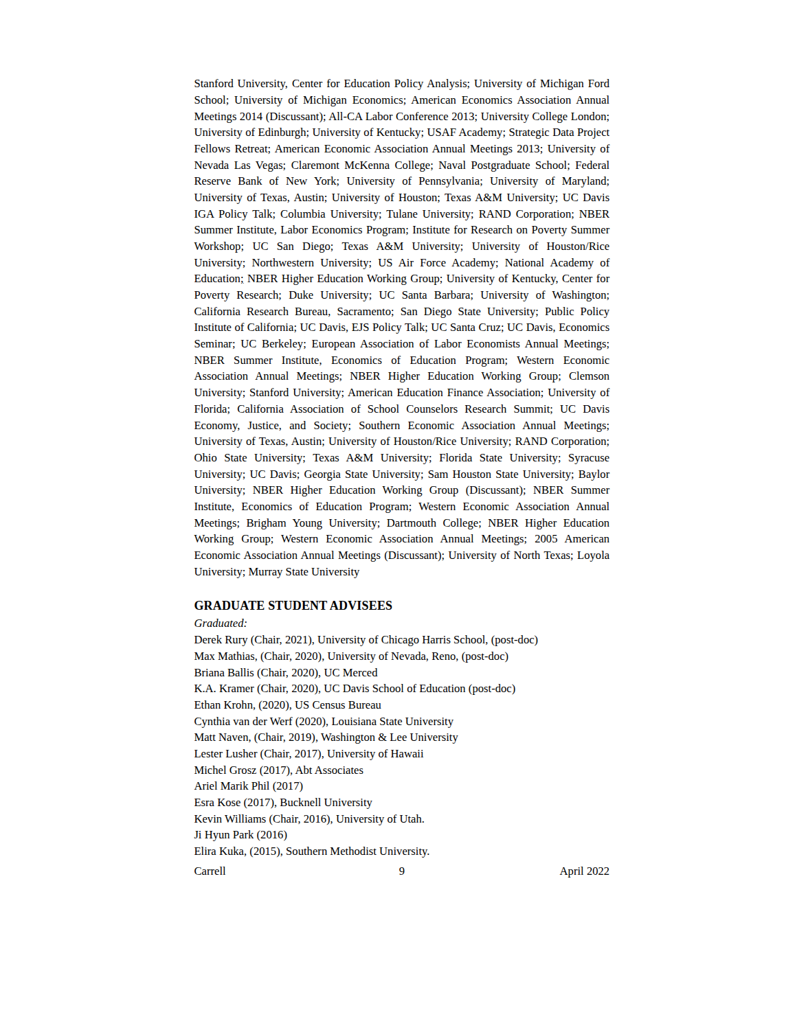Stanford University, Center for Education Policy Analysis; University of Michigan Ford School; University of Michigan Economics; American Economics Association Annual Meetings 2014 (Discussant); All-CA Labor Conference 2013; University College London; University of Edinburgh; University of Kentucky; USAF Academy; Strategic Data Project Fellows Retreat; American Economic Association Annual Meetings 2013; University of Nevada Las Vegas; Claremont McKenna College; Naval Postgraduate School; Federal Reserve Bank of New York; University of Pennsylvania; University of Maryland; University of Texas, Austin; University of Houston; Texas A&M University; UC Davis IGA Policy Talk; Columbia University; Tulane University; RAND Corporation; NBER Summer Institute, Labor Economics Program; Institute for Research on Poverty Summer Workshop; UC San Diego; Texas A&M University; University of Houston/Rice University; Northwestern University; US Air Force Academy; National Academy of Education; NBER Higher Education Working Group; University of Kentucky, Center for Poverty Research; Duke University; UC Santa Barbara; University of Washington; California Research Bureau, Sacramento; San Diego State University; Public Policy Institute of California; UC Davis, EJS Policy Talk; UC Santa Cruz; UC Davis, Economics Seminar; UC Berkeley; European Association of Labor Economists Annual Meetings; NBER Summer Institute, Economics of Education Program; Western Economic Association Annual Meetings; NBER Higher Education Working Group; Clemson University; Stanford University; American Education Finance Association; University of Florida; California Association of School Counselors Research Summit; UC Davis Economy, Justice, and Society; Southern Economic Association Annual Meetings; University of Texas, Austin; University of Houston/Rice University; RAND Corporation; Ohio State University; Texas A&M University; Florida State University; Syracuse University; UC Davis; Georgia State University; Sam Houston State University; Baylor University; NBER Higher Education Working Group (Discussant); NBER Summer Institute, Economics of Education Program; Western Economic Association Annual Meetings; Brigham Young University; Dartmouth College; NBER Higher Education Working Group; Western Economic Association Annual Meetings; 2005 American Economic Association Annual Meetings (Discussant); University of North Texas; Loyola University; Murray State University
GRADUATE STUDENT ADVISEES
Graduated:
Derek Rury (Chair, 2021), University of Chicago Harris School, (post-doc)
Max Mathias, (Chair, 2020), University of Nevada, Reno, (post-doc)
Briana Ballis (Chair, 2020), UC Merced
K.A. Kramer (Chair, 2020), UC Davis School of Education (post-doc)
Ethan Krohn, (2020), US Census Bureau
Cynthia van der Werf (2020), Louisiana State University
Matt Naven, (Chair, 2019), Washington & Lee University
Lester Lusher (Chair, 2017), University of Hawaii
Michel Grosz (2017), Abt Associates
Ariel Marik Phil (2017)
Esra Kose (2017), Bucknell University
Kevin Williams (Chair, 2016), University of Utah.
Ji Hyun Park (2016)
Elira Kuka, (2015), Southern Methodist University.
Carrell 9 April 2022